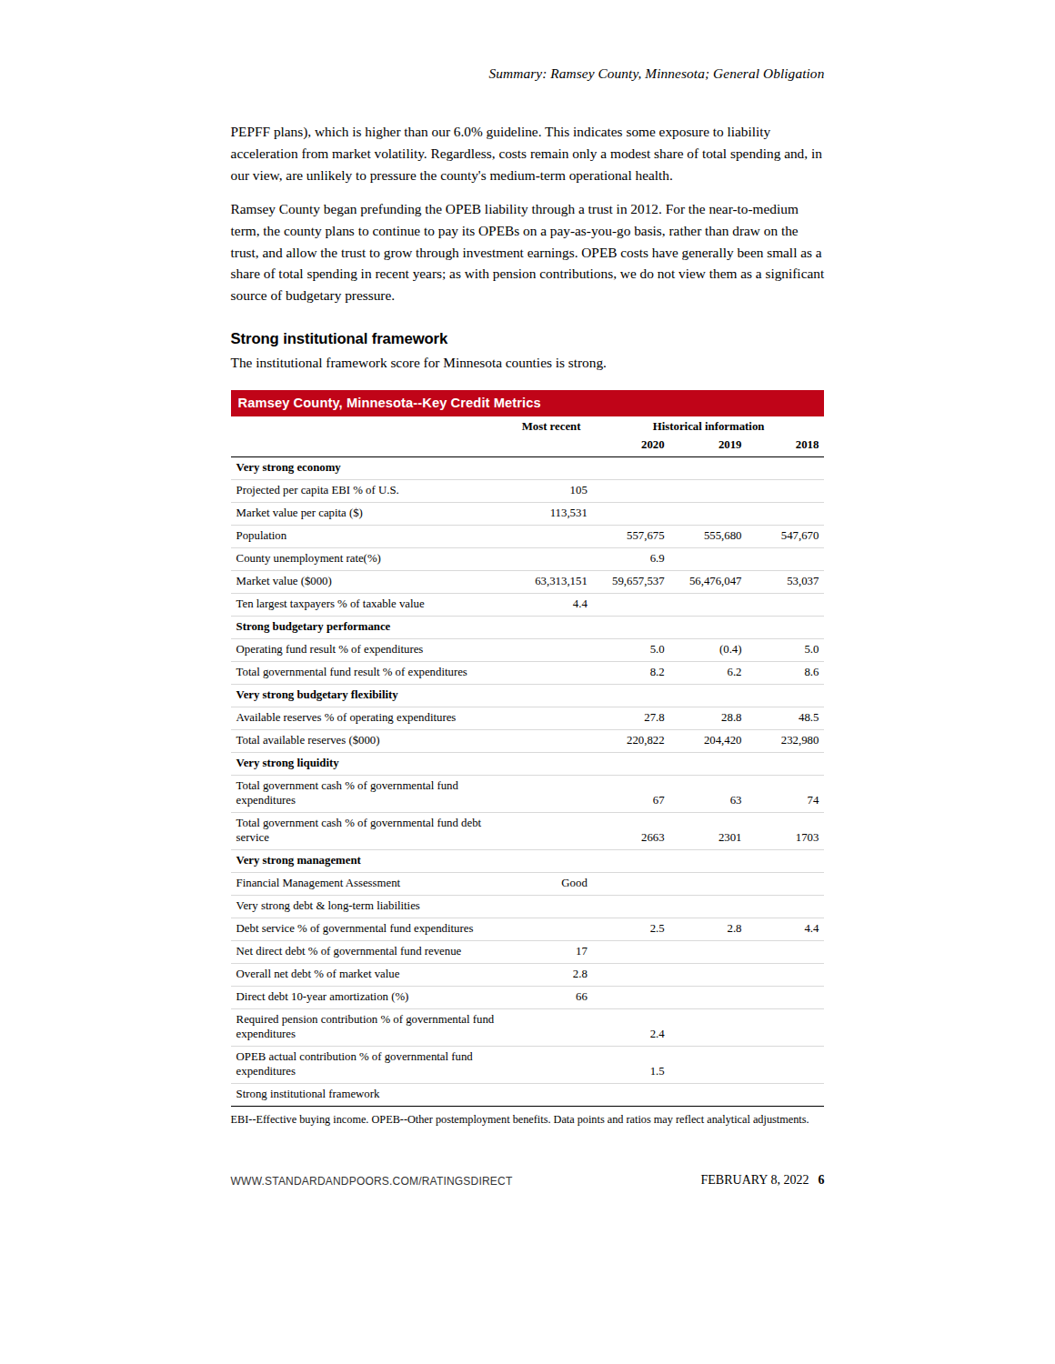Summary: Ramsey County, Minnesota; General Obligation
PEPFF plans), which is higher than our 6.0% guideline. This indicates some exposure to liability acceleration from market volatility. Regardless, costs remain only a modest share of total spending and, in our view, are unlikely to pressure the county's medium-term operational health.
Ramsey County began prefunding the OPEB liability through a trust in 2012. For the near-to-medium term, the county plans to continue to pay its OPEBs on a pay-as-you-go basis, rather than draw on the trust, and allow the trust to grow through investment earnings. OPEB costs have generally been small as a share of total spending in recent years; as with pension contributions, we do not view them as a significant source of budgetary pressure.
Strong institutional framework
The institutional framework score for Minnesota counties is strong.
Ramsey County, Minnesota--Key Credit Metrics
| | Most recent | Historical information |
| --- | --- | --- |
| | | 2020 | 2019 | 2018 |
| Very strong economy | | | | |
| Projected per capita EBI % of U.S. | 105 | | | |
| Market value per capita ($) | 113,531 | | | |
| Population | | 557,675 | 555,680 | 547,670 |
| County unemployment rate(%) | | 6.9 | | |
| Market value ($000) | 63,313,151 | 59,657,537 | 56,476,047 | 53,037 |
| Ten largest taxpayers % of taxable value | 4.4 | | | |
| Strong budgetary performance | | | | |
| Operating fund result % of expenditures | | 5.0 | (0.4) | 5.0 |
| Total governmental fund result % of expenditures | | 8.2 | 6.2 | 8.6 |
| Very strong budgetary flexibility | | | | |
| Available reserves % of operating expenditures | | 27.8 | 28.8 | 48.5 |
| Total available reserves ($000) | | 220,822 | 204,420 | 232,980 |
| Very strong liquidity | | | | |
| Total government cash % of governmental fund expenditures | | 67 | 63 | 74 |
| Total government cash % of governmental fund debt service | | 2663 | 2301 | 1703 |
| Very strong management | | | | |
| Financial Management Assessment | Good | | | |
| Very strong debt & long-term liabilities | | | | |
| Debt service % of governmental fund expenditures | | 2.5 | 2.8 | 4.4 |
| Net direct debt % of governmental fund revenue | 17 | | | |
| Overall net debt % of market value | 2.8 | | | |
| Direct debt 10-year amortization (%) | 66 | | | |
| Required pension contribution % of governmental fund expenditures | | 2.4 | | |
| OPEB actual contribution % of governmental fund expenditures | | 1.5 | | |
| Strong institutional framework | | | | |
EBI--Effective buying income. OPEB--Other postemployment benefits. Data points and ratios may reflect analytical adjustments.
WWW.STANDARDANDPOORS.COM/RATINGSDIRECT
FEBRUARY 8, 20226